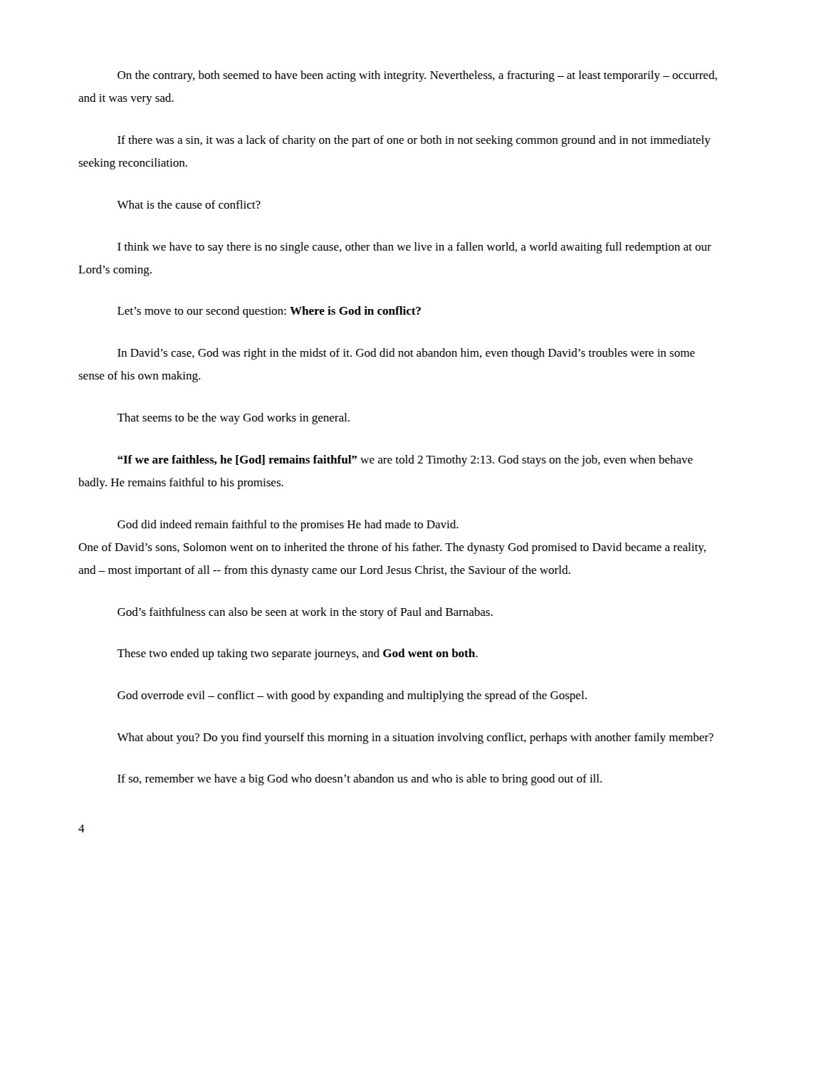On the contrary, both seemed to have been acting with integrity. Nevertheless, a fracturing – at least temporarily – occurred, and it was very sad.
If there was a sin, it was a lack of charity on the part of one or both in not seeking common ground and in not immediately seeking reconciliation.
What is the cause of conflict?
I think we have to say there is no single cause, other than we live in a fallen world, a world awaiting full redemption at our Lord’s coming.
Let’s move to our second question: Where is God in conflict?
In David’s case, God was right in the midst of it. God did not abandon him, even though David’s troubles were in some sense of his own making.
That seems to be the way God works in general.
“If we are faithless, he [God] remains faithful” we are told 2 Timothy 2:13. God stays on the job, even when behave badly. He remains faithful to his promises.
God did indeed remain faithful to the promises He had made to David.
One of David’s sons, Solomon went on to inherited the throne of his father. The dynasty God promised to David became a reality, and – most important of all -- from this dynasty came our Lord Jesus Christ, the Saviour of the world.
God’s faithfulness can also be seen at work in the story of Paul and Barnabas.
These two ended up taking two separate journeys, and God went on both.
God overrode evil – conflict – with good by expanding and multiplying the spread of the Gospel.
What about you? Do you find yourself this morning in a situation involving conflict, perhaps with another family member?
If so, remember we have a big God who doesn’t abandon us and who is able to bring good out of ill.
4